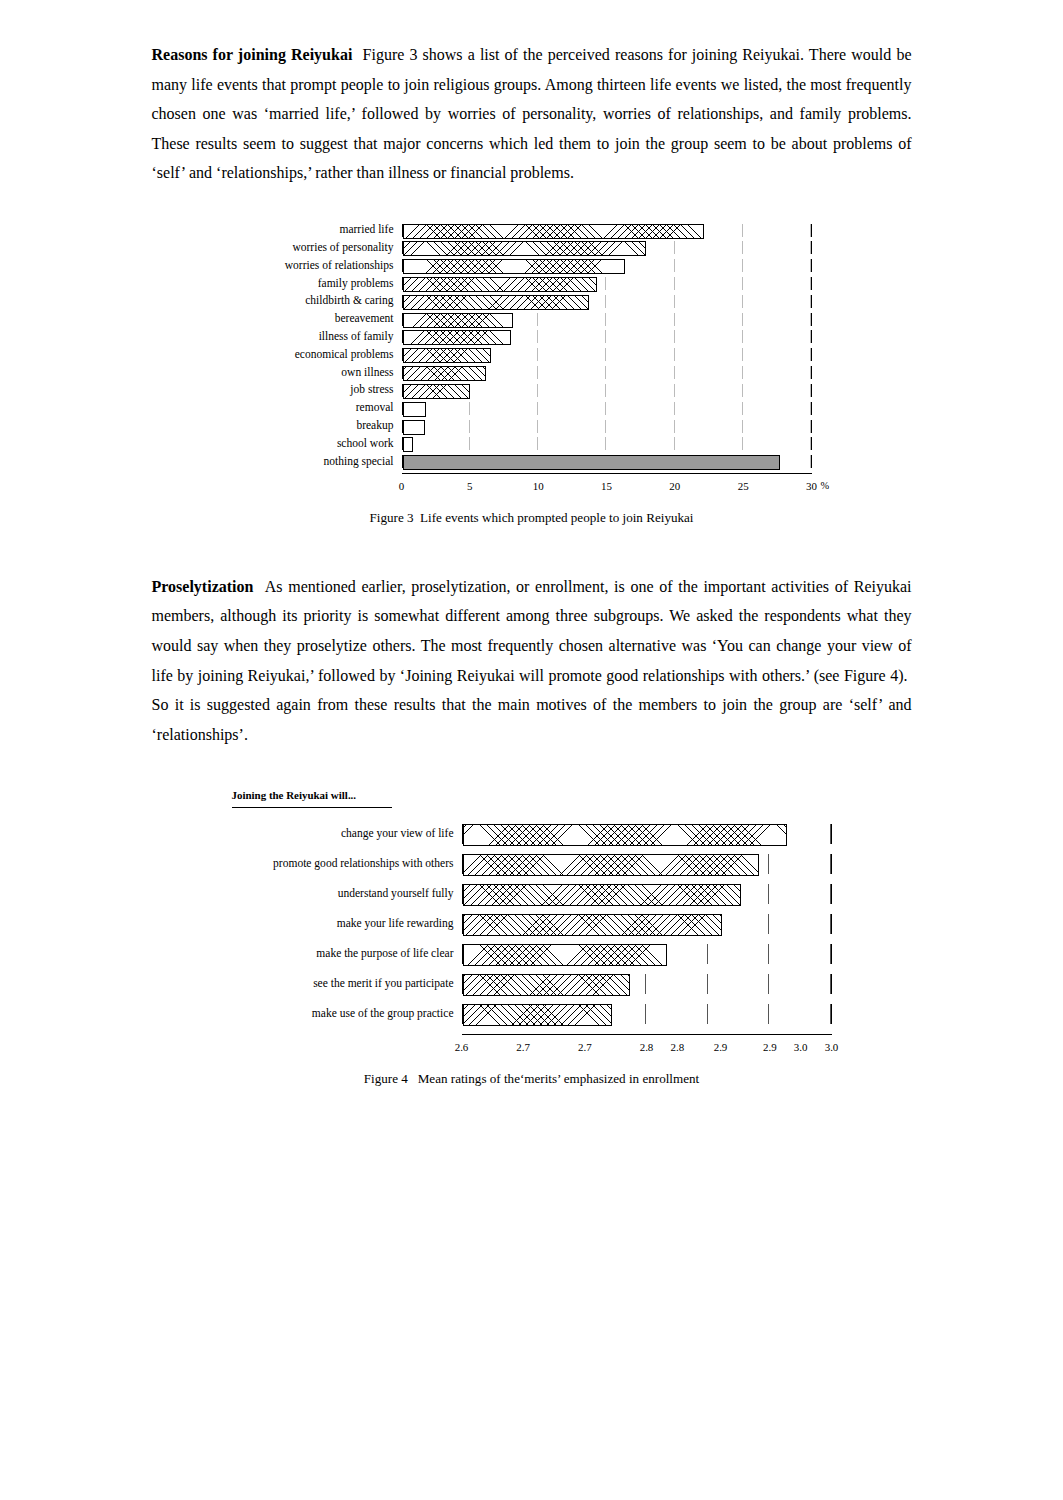Reasons for joining Reiyukai Figure 3 shows a list of the perceived reasons for joining Reiyukai. There would be many life events that prompt people to join religious groups. Among thirteen life events we listed, the most frequently chosen one was ‘married life,’ followed by worries of personality, worries of relationships, and family problems. These results seem to suggest that major concerns which led them to join the group seem to be about problems of ‘self’ and ‘relationships,’ rather than illness or financial problems.
married life
worries of personality
worries of relationships
family problems
childbirth & caring
bereavement
illness of family
economical problems
own illness
job stress
removal
breakup
school work
nothing special
0 5 10 15 20 25 30 %
Figure 3 Life events which prompted people to join Reiyukai
Proselytization As mentioned earlier, proselytization, or enrollment, is one of the important activities of Reiyukai members, although its priority is somewhat different among three subgroups. We asked the respondents what they would say when they proselytize others. The most frequently chosen alternative was ‘You can change your view of life by joining Reiyukai,’ followed by ‘Joining Reiyukai will promote good relationships with others.’ (see Figure 4). So it is suggested again from these results that the main motives of the members to join the group are ‘self’ and ‘relationships’.
Joining the Reiyukai will...
change your view of life
promote good relationships with others
understand yourself fully
make your life rewarding
make the purpose of life clear
see the merit if you participate
make use of the group practice
2.6 2.7 2.7 2.8 2.8 2.9 2.9 3.0 3.0
Figure 4 Mean ratings of the‘merits’ emphasized in enrollment